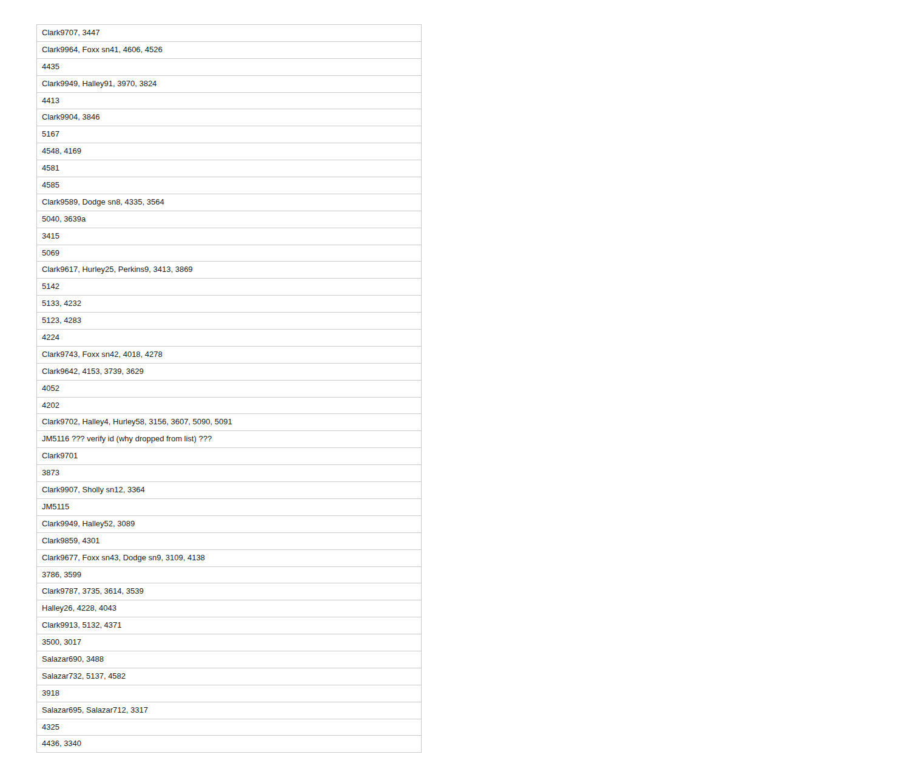| Clark9707, 3447 |
| Clark9964, Foxx sn41, 4606, 4526 |
| 4435 |
| Clark9949, Halley91, 3970, 3824 |
| 4413 |
| Clark9904, 3846 |
| 5167 |
| 4548, 4169 |
| 4581 |
| 4585 |
| Clark9589, Dodge sn8, 4335, 3564 |
| 5040, 3639a |
| 3415 |
| 5069 |
| Clark9617, Hurley25, Perkins9, 3413, 3869 |
| 5142 |
| 5133, 4232 |
| 5123, 4283 |
| 4224 |
| Clark9743, Foxx sn42, 4018, 4278 |
| Clark9642, 4153, 3739, 3629 |
| 4052 |
| 4202 |
| Clark9702, Halley4, Hurley58, 3156, 3607, 5090, 5091 |
| JM5116 ??? verify id (why dropped from list) ??? |
| Clark9701 |
| 3873 |
| Clark9907, Sholly sn12, 3364 |
| JM5115 |
| Clark9949, Halley52, 3089 |
| Clark9859, 4301 |
| Clark9677, Foxx sn43, Dodge sn9, 3109, 4138 |
| 3786, 3599 |
| Clark9787, 3735, 3614, 3539 |
| Halley26, 4228, 4043 |
| Clark9913, 5132, 4371 |
| 3500, 3017 |
| Salazar690, 3488 |
| Salazar732, 5137, 4582 |
| 3918 |
| Salazar695, Salazar712, 3317 |
| 4325 |
| 4436, 3340 |